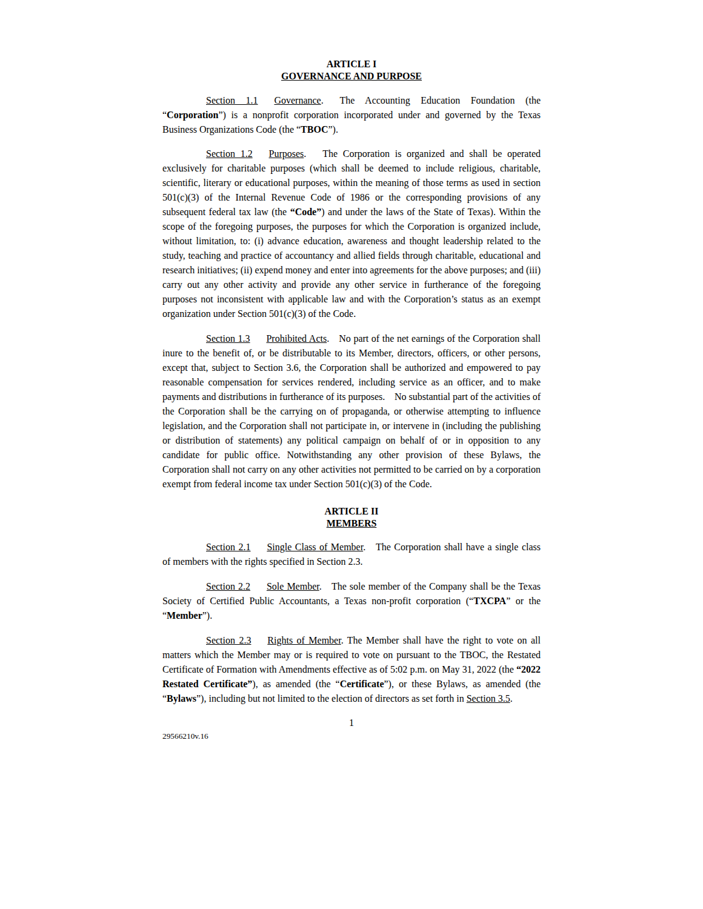ARTICLE I
GOVERNANCE AND PURPOSE
Section 1.1 Governance. The Accounting Education Foundation (the “Corporation”) is a nonprofit corporation incorporated under and governed by the Texas Business Organizations Code (the “TBOC”).
Section 1.2 Purposes. The Corporation is organized and shall be operated exclusively for charitable purposes (which shall be deemed to include religious, charitable, scientific, literary or educational purposes, within the meaning of those terms as used in section 501(c)(3) of the Internal Revenue Code of 1986 or the corresponding provisions of any subsequent federal tax law (the “Code”) and under the laws of the State of Texas). Within the scope of the foregoing purposes, the purposes for which the Corporation is organized include, without limitation, to: (i) advance education, awareness and thought leadership related to the study, teaching and practice of accountancy and allied fields through charitable, educational and research initiatives; (ii) expend money and enter into agreements for the above purposes; and (iii) carry out any other activity and provide any other service in furtherance of the foregoing purposes not inconsistent with applicable law and with the Corporation’s status as an exempt organization under Section 501(c)(3) of the Code.
Section 1.3 Prohibited Acts. No part of the net earnings of the Corporation shall inure to the benefit of, or be distributable to its Member, directors, officers, or other persons, except that, subject to Section 3.6, the Corporation shall be authorized and empowered to pay reasonable compensation for services rendered, including service as an officer, and to make payments and distributions in furtherance of its purposes. No substantial part of the activities of the Corporation shall be the carrying on of propaganda, or otherwise attempting to influence legislation, and the Corporation shall not participate in, or intervene in (including the publishing or distribution of statements) any political campaign on behalf of or in opposition to any candidate for public office. Notwithstanding any other provision of these Bylaws, the Corporation shall not carry on any other activities not permitted to be carried on by a corporation exempt from federal income tax under Section 501(c)(3) of the Code.
ARTICLE II
MEMBERS
Section 2.1 Single Class of Member. The Corporation shall have a single class of members with the rights specified in Section 2.3.
Section 2.2 Sole Member. The sole member of the Company shall be the Texas Society of Certified Public Accountants, a Texas non-profit corporation (“TXCPA” or the “Member”).
Section 2.3 Rights of Member. The Member shall have the right to vote on all matters which the Member may or is required to vote on pursuant to the TBOC, the Restated Certificate of Formation with Amendments effective as of 5:02 p.m. on May 31, 2022 (the “2022 Restated Certificate”), as amended (the “Certificate”), or these Bylaws, as amended (the “Bylaws”), including but not limited to the election of directors as set forth in Section 3.5.
1
29566210v.16